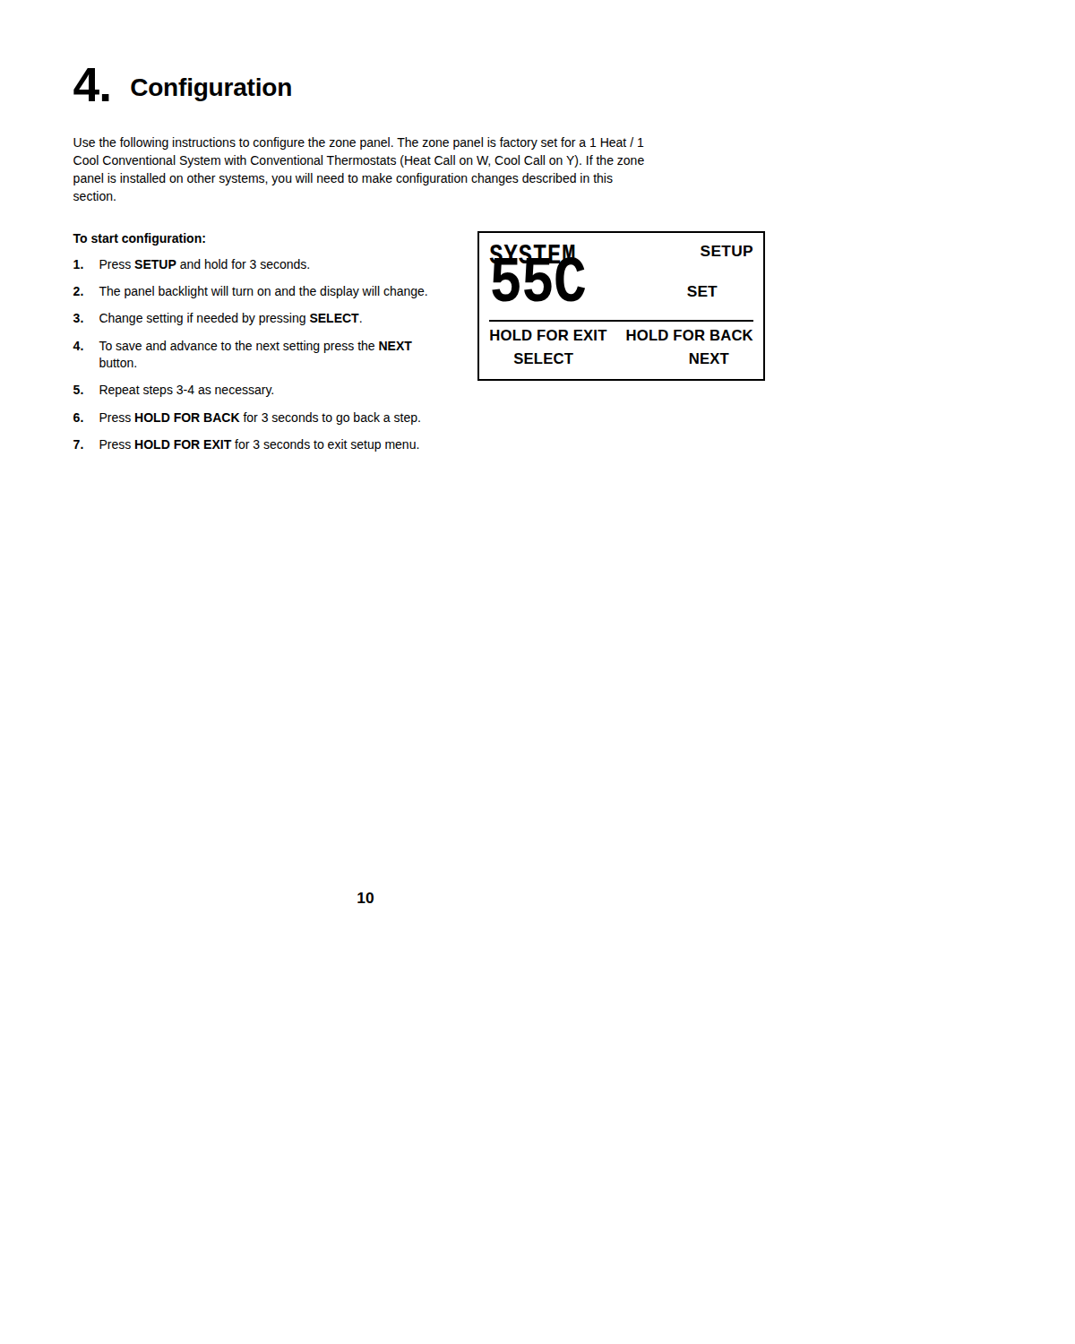4.
Configuration
Use the following instructions to configure the zone panel. The zone panel is factory set for a 1 Heat / 1 Cool Conventional System with Conventional Thermostats (Heat Call on W, Cool Call on Y). If the zone panel is installed on other systems, you will need to make configuration changes described in this section.
To start configuration:
1. Press SETUP and hold for 3 seconds.
2. The panel backlight will turn on and the display will change.
3. Change setting if needed by pressing SELECT.
4. To save and advance to the next setting press the NEXT button.
5. Repeat steps 3-4 as necessary.
6. Press HOLD FOR BACK for 3 seconds to go back a step.
7. Press HOLD FOR EXIT for 3 seconds to exit setup menu.
SYSTEM SETUP
55C SET
HOLD FOR EXIT HOLD FOR BACK
SELECT NEXT
10